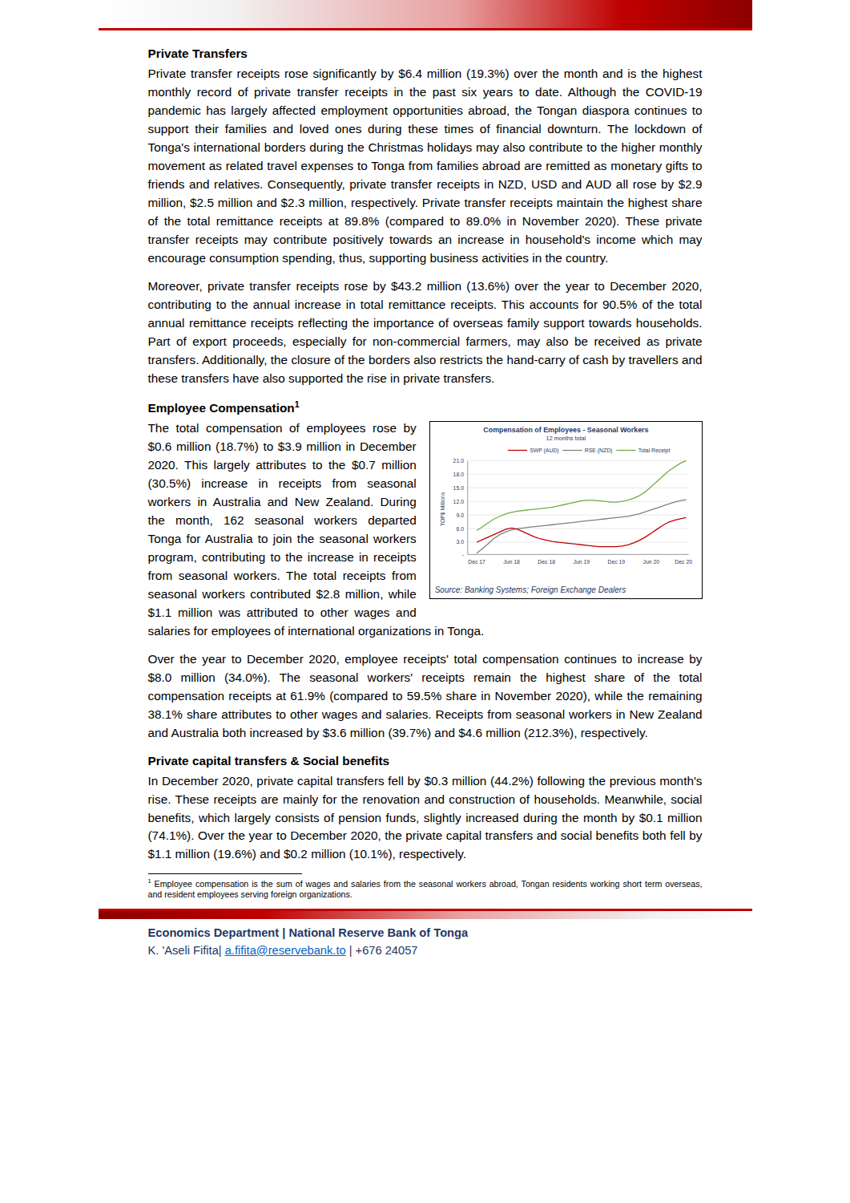Private Transfers
Private transfer receipts rose significantly by $6.4 million (19.3%) over the month and is the highest monthly record of private transfer receipts in the past six years to date. Although the COVID-19 pandemic has largely affected employment opportunities abroad, the Tongan diaspora continues to support their families and loved ones during these times of financial downturn. The lockdown of Tonga's international borders during the Christmas holidays may also contribute to the higher monthly movement as related travel expenses to Tonga from families abroad are remitted as monetary gifts to friends and relatives. Consequently, private transfer receipts in NZD, USD and AUD all rose by $2.9 million, $2.5 million and $2.3 million, respectively. Private transfer receipts maintain the highest share of the total remittance receipts at 89.8% (compared to 89.0% in November 2020). These private transfer receipts may contribute positively towards an increase in household's income which may encourage consumption spending, thus, supporting business activities in the country.
Moreover, private transfer receipts rose by $43.2 million (13.6%) over the year to December 2020, contributing to the annual increase in total remittance receipts. This accounts for 90.5% of the total annual remittance receipts reflecting the importance of overseas family support towards households. Part of export proceeds, especially for non-commercial farmers, may also be received as private transfers. Additionally, the closure of the borders also restricts the hand-carry of cash by travellers and these transfers have also supported the rise in private transfers.
Employee Compensation1
Compensation of Employees - Seasonal Workers 12 months total SWP (AUD) RSE (NZD) Total Receipt 21.0 18.0 15.0 12.0 9.0 6.0 3.0 - TOP$ Millions Dec 17 Jun 18 Dec 18 Jun 19 Dec 19 Jun 20 Dec 20
Source: Banking Systems; Foreign Exchange Dealers
The total compensation of employees rose by $0.6 million (18.7%) to $3.9 million in December 2020. This largely attributes to the $0.7 million (30.5%) increase in receipts from seasonal workers in Australia and New Zealand. During the month, 162 seasonal workers departed Tonga for Australia to join the seasonal workers program, contributing to the increase in receipts from seasonal workers. The total receipts from seasonal workers contributed $2.8 million, while $1.1 million was attributed to other wages and salaries for employees of international organizations in Tonga.
Over the year to December 2020, employee receipts' total compensation continues to increase by $8.0 million (34.0%). The seasonal workers' receipts remain the highest share of the total compensation receipts at 61.9% (compared to 59.5% share in November 2020), while the remaining 38.1% share attributes to other wages and salaries. Receipts from seasonal workers in New Zealand and Australia both increased by $3.6 million (39.7%) and $4.6 million (212.3%), respectively.
Private capital transfers & Social benefits
In December 2020, private capital transfers fell by $0.3 million (44.2%) following the previous month's rise. These receipts are mainly for the renovation and construction of households. Meanwhile, social benefits, which largely consists of pension funds, slightly increased during the month by $0.1 million (74.1%). Over the year to December 2020, the private capital transfers and social benefits both fell by $1.1 million (19.6%) and $0.2 million (10.1%), respectively.
1 Employee compensation is the sum of wages and salaries from the seasonal workers abroad, Tongan residents working short term overseas, and resident employees serving foreign organizations.
Economics Department | National Reserve Bank of Tonga
K. 'Aseli Fifita| a.fifita@reservebank.to | +676 24057